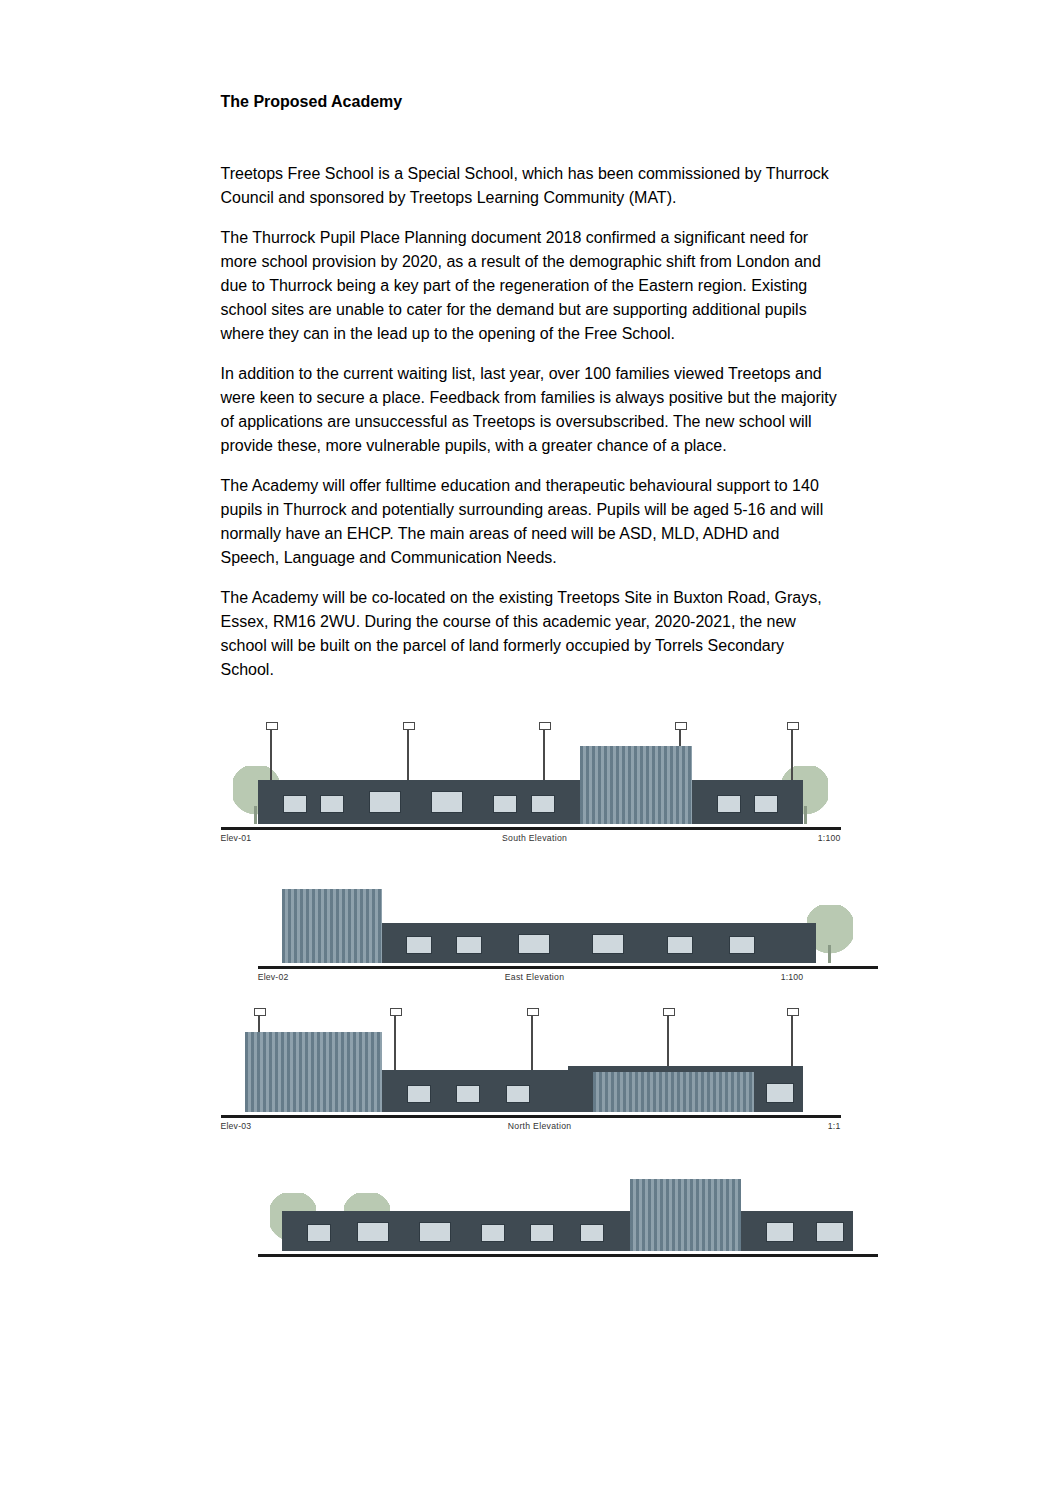The Proposed Academy
Treetops Free School is a Special School, which has been commissioned by Thurrock Council and sponsored by Treetops Learning Community (MAT).
The Thurrock Pupil Place Planning document 2018 confirmed a significant need for more school provision by 2020, as a result of the demographic shift from London and due to Thurrock being a key part of the regeneration of the Eastern region. Existing school sites are unable to cater for the demand but are supporting additional pupils where they can in the lead up to the opening of the Free School.
In addition to the current waiting list, last year, over 100 families viewed Treetops and were keen to secure a place. Feedback from families is always positive but the majority of applications are unsuccessful as Treetops is oversubscribed. The new school will provide these, more vulnerable pupils, with a greater chance of a place.
The Academy will offer fulltime education and therapeutic behavioural support to 140 pupils in Thurrock and potentially surrounding areas. Pupils will be aged 5-16 and will normally have an EHCP. The main areas of need will be ASD, MLD, ADHD and Speech, Language and Communication Needs.
The Academy will be co-located on the existing Treetops Site in Buxton Road, Grays, Essex, RM16 2WU. During the course of this academic year, 2020-2021, the new school will be built on the parcel of land formerly occupied by Torrels Secondary School.
Elev-01 South Elevation 1:100
Elev-02 East Elevation 1:100
Elev-03 North Elevation 1:1